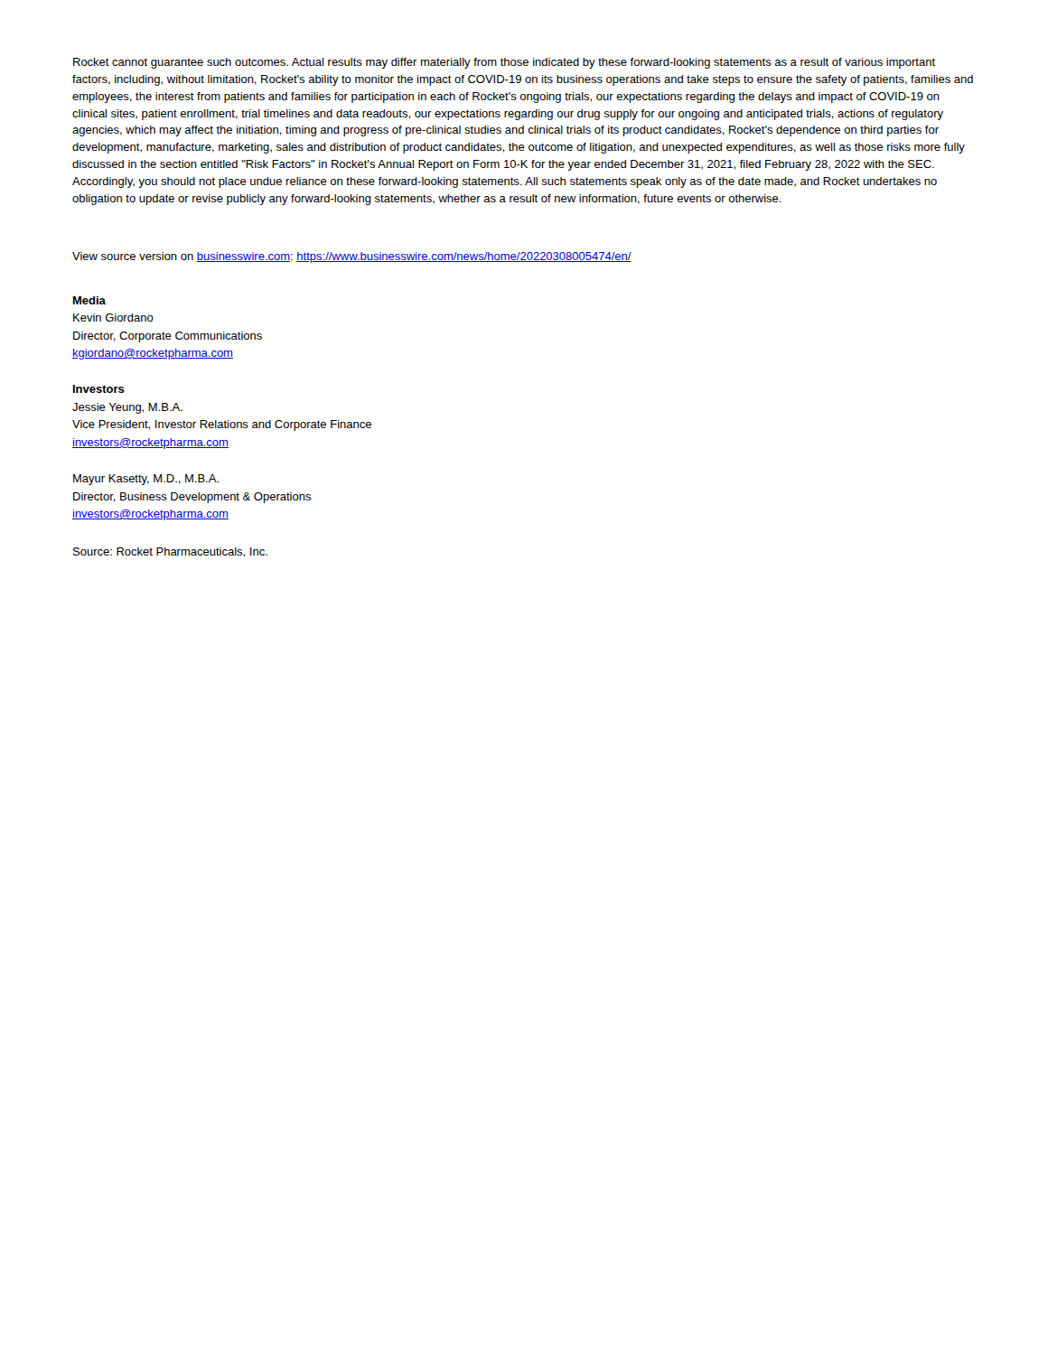Rocket cannot guarantee such outcomes. Actual results may differ materially from those indicated by these forward-looking statements as a result of various important factors, including, without limitation, Rocket's ability to monitor the impact of COVID-19 on its business operations and take steps to ensure the safety of patients, families and employees, the interest from patients and families for participation in each of Rocket's ongoing trials, our expectations regarding the delays and impact of COVID-19 on clinical sites, patient enrollment, trial timelines and data readouts, our expectations regarding our drug supply for our ongoing and anticipated trials, actions of regulatory agencies, which may affect the initiation, timing and progress of pre-clinical studies and clinical trials of its product candidates, Rocket's dependence on third parties for development, manufacture, marketing, sales and distribution of product candidates, the outcome of litigation, and unexpected expenditures, as well as those risks more fully discussed in the section entitled "Risk Factors" in Rocket's Annual Report on Form 10-K for the year ended December 31, 2021, filed February 28, 2022 with the SEC. Accordingly, you should not place undue reliance on these forward-looking statements. All such statements speak only as of the date made, and Rocket undertakes no obligation to update or revise publicly any forward-looking statements, whether as a result of new information, future events or otherwise.
View source version on businesswire.com: https://www.businesswire.com/news/home/20220308005474/en/
Media
Kevin Giordano
Director, Corporate Communications
kgiordano@rocketpharma.com
Investors
Jessie Yeung, M.B.A.
Vice President, Investor Relations and Corporate Finance
investors@rocketpharma.com
Mayur Kasetty, M.D., M.B.A.
Director, Business Development & Operations
investors@rocketpharma.com
Source: Rocket Pharmaceuticals, Inc.